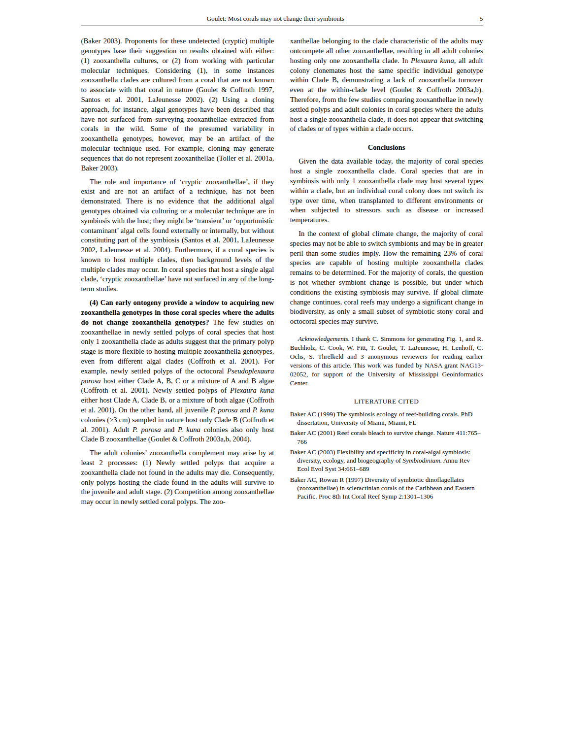Goulet: Most corals may not change their symbionts 5
(Baker 2003). Proponents for these undetected (cryptic) multiple genotypes base their suggestion on results obtained with either: (1) zooxanthella cultures, or (2) from working with particular molecular techniques. Considering (1), in some instances zooxanthella clades are cultured from a coral that are not known to associate with that coral in nature (Goulet & Coffroth 1997, Santos et al. 2001, LaJeunesse 2002). (2) Using a cloning approach, for instance, algal genotypes have been described that have not surfaced from surveying zooxanthellae extracted from corals in the wild. Some of the presumed variability in zooxanthella genotypes, however, may be an artifact of the molecular technique used. For example, cloning may generate sequences that do not represent zooxanthellae (Toller et al. 2001a, Baker 2003).
The role and importance of ‘cryptic zooxanthellae’, if they exist and are not an artifact of a technique, has not been demonstrated. There is no evidence that the additional algal genotypes obtained via culturing or a molecular technique are in symbiosis with the host; they might be ‘transient’ or ‘opportunistic contaminant’ algal cells found externally or internally, but without constituting part of the symbiosis (Santos et al. 2001, LaJeunesse 2002, LaJeunesse et al. 2004). Furthermore, if a coral species is known to host multiple clades, then background levels of the multiple clades may occur. In coral species that host a single algal clade, ‘cryptic zooxanthellae’ have not surfaced in any of the long-term studies.
(4) Can early ontogeny provide a window to acquiring new zooxanthella genotypes in those coral species where the adults do not change zooxanthella genotypes? The few studies on zooxanthellae in newly settled polyps of coral species that host only 1 zooxanthella clade as adults suggest that the primary polyp stage is more flexible to hosting multiple zooxanthella genotypes, even from different algal clades (Coffroth et al. 2001). For example, newly settled polyps of the octocoral Pseudoplexaura porosa host either Clade A, B, C or a mixture of A and B algae (Coffroth et al. 2001). Newly settled polyps of Plexaura kuna either host Clade A, Clade B, or a mixture of both algae (Coffroth et al. 2001). On the other hand, all juvenile P. porosa and P. kuna colonies (≥3 cm) sampled in nature host only Clade B (Coffroth et al. 2001). Adult P. porosa and P. kuna colonies also only host Clade B zooxanthellae (Goulet & Coffroth 2003a,b, 2004).
The adult colonies’ zooxanthella complement may arise by at least 2 processes: (1) Newly settled polyps that acquire a zooxanthella clade not found in the adults may die. Consequently, only polyps hosting the clade found in the adults will survive to the juvenile and adult stage. (2) Competition among zooxanthellae may occur in newly settled coral polyps. The zoo-
xanthellae belonging to the clade characteristic of the adults may outcompete all other zooxanthellae, resulting in all adult colonies hosting only one zooxanthella clade. In Plexaura kuna, all adult colony clonemates host the same specific individual genotype within Clade B, demonstrating a lack of zooxanthella turnover even at the within-clade level (Goulet & Coffroth 2003a,b). Therefore, from the few studies comparing zooxanthellae in newly settled polyps and adult colonies in coral species where the adults host a single zooxanthella clade, it does not appear that switching of clades or of types within a clade occurs.
Conclusions
Given the data available today, the majority of coral species host a single zooxanthella clade. Coral species that are in symbiosis with only 1 zooxanthella clade may host several types within a clade, but an individual coral colony does not switch its type over time, when transplanted to different environments or when subjected to stressors such as disease or increased temperatures.
In the context of global climate change, the majority of coral species may not be able to switch symbionts and may be in greater peril than some studies imply. How the remaining 23% of coral species are capable of hosting multiple zooxanthella clades remains to be determined. For the majority of corals, the question is not whether symbiont change is possible, but under which conditions the existing symbiosis may survive. If global climate change continues, coral reefs may undergo a significant change in biodiversity, as only a small subset of symbiotic stony coral and octocoral species may survive.
Acknowledgements. I thank C. Simmons for generating Fig. 1, and R. Buchholz, C. Cook, W. Fitt, T. Goulet, T. LaJeunesse, H. Lenhoff, C. Ochs, S. Threlkeld and 3 anonymous reviewers for reading earlier versions of this article. This work was funded by NASA grant NAG13-02052, for support of the University of Mississippi Geoinformatics Center.
LITERATURE CITED
Baker AC (1999) The symbiosis ecology of reef-building corals. PhD dissertation, University of Miami, Miami, FL
Baker AC (2001) Reef corals bleach to survive change. Nature 411:765–766
Baker AC (2003) Flexibility and specificity in coral-algal symbiosis: diversity, ecology, and biogeography of Symbiodinium. Annu Rev Ecol Evol Syst 34:661–689
Baker AC, Rowan R (1997) Diversity of symbiotic dinoflagellates (zooxanthellae) in scleractinian corals of the Caribbean and Eastern Pacific. Proc 8th Int Coral Reef Symp 2:1301–1306